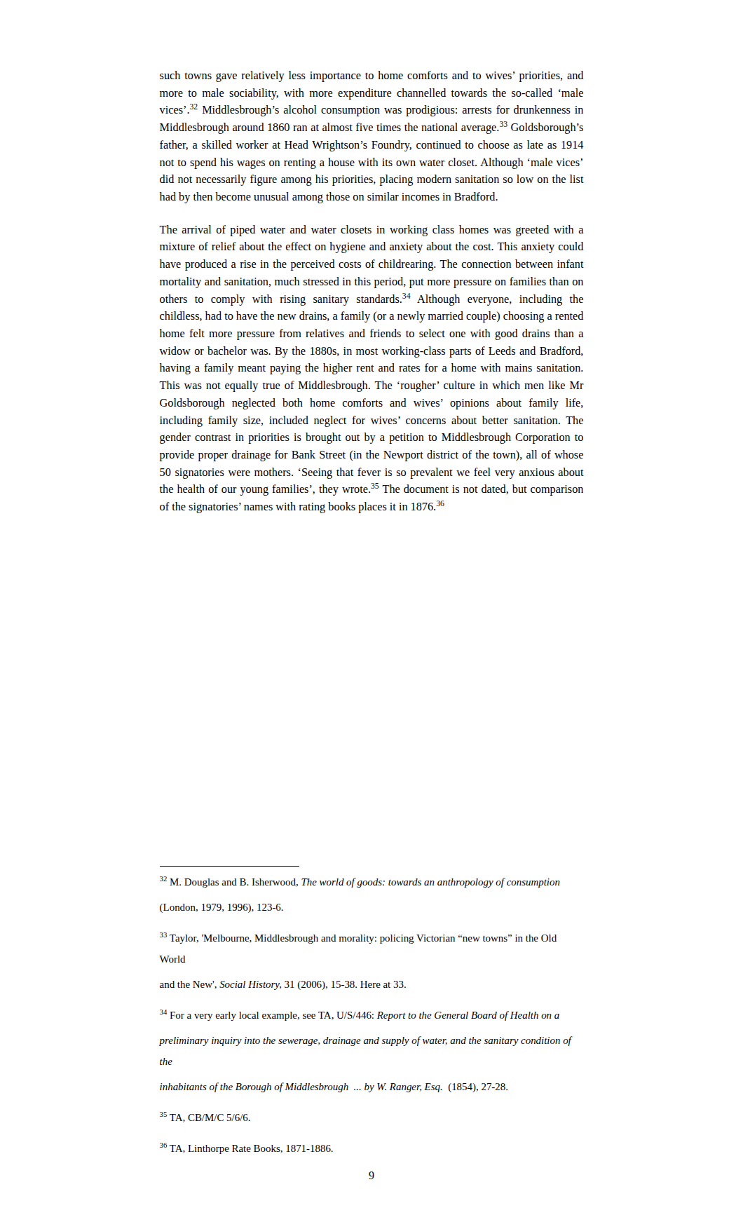such towns gave relatively less importance to home comforts and to wives’ priorities, and more to male sociability, with more expenditure channelled towards the so-called ‘male vices’.32 Middlesbrough’s alcohol consumption was prodigious: arrests for drunkenness in Middlesbrough around 1860 ran at almost five times the national average.33 Goldsborough’s father, a skilled worker at Head Wrightson’s Foundry, continued to choose as late as 1914 not to spend his wages on renting a house with its own water closet. Although ‘male vices’ did not necessarily figure among his priorities, placing modern sanitation so low on the list had by then become unusual among those on similar incomes in Bradford.
The arrival of piped water and water closets in working class homes was greeted with a mixture of relief about the effect on hygiene and anxiety about the cost. This anxiety could have produced a rise in the perceived costs of childrearing. The connection between infant mortality and sanitation, much stressed in this period, put more pressure on families than on others to comply with rising sanitary standards.34 Although everyone, including the childless, had to have the new drains, a family (or a newly married couple) choosing a rented home felt more pressure from relatives and friends to select one with good drains than a widow or bachelor was. By the 1880s, in most working-class parts of Leeds and Bradford, having a family meant paying the higher rent and rates for a home with mains sanitation. This was not equally true of Middlesbrough. The ‘rougher’ culture in which men like Mr Goldsborough neglected both home comforts and wives’ opinions about family life, including family size, included neglect for wives’ concerns about better sanitation. The gender contrast in priorities is brought out by a petition to Middlesbrough Corporation to provide proper drainage for Bank Street (in the Newport district of the town), all of whose 50 signatories were mothers. ‘Seeing that fever is so prevalent we feel very anxious about the health of our young families’, they wrote.35 The document is not dated, but comparison of the signatories’ names with rating books places it in 1876.36
32 M. Douglas and B. Isherwood, The world of goods: towards an anthropology of consumption
(London, 1979, 1996), 123-6.
33 Taylor, 'Melbourne, Middlesbrough and morality: policing Victorian “new towns” in the Old World
and the New', Social History, 31 (2006), 15-38. Here at 33.
34 For a very early local example, see TA, U/S/446: Report to the General Board of Health on a
preliminary inquiry into the sewerage, drainage and supply of water, and the sanitary condition of the
inhabitants of the Borough of Middlesbrough ... by W. Ranger, Esq. (1854), 27-28.
35 TA, CB/M/C 5/6/6.
36 TA, Linthorpe Rate Books, 1871-1886.
9